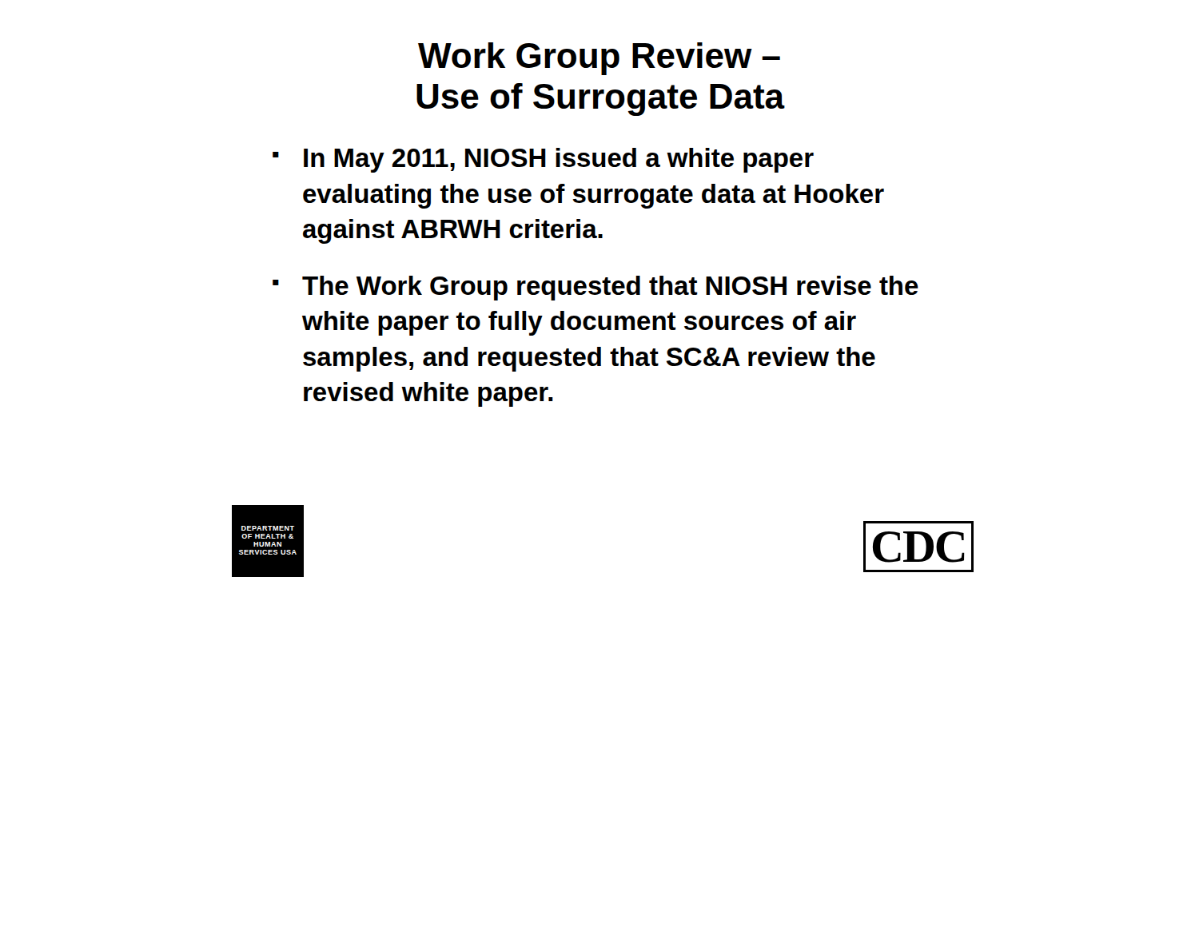Work Group Review –
Use of Surrogate Data
In May 2011, NIOSH issued a white paper evaluating the use of surrogate data at Hooker against ABRWH criteria.
The Work Group requested that NIOSH revise the white paper to fully document sources of air samples, and requested that SC&A review the revised white paper.
DEPARTMENT OF HEALTH & HUMAN SERVICES USA
CDC